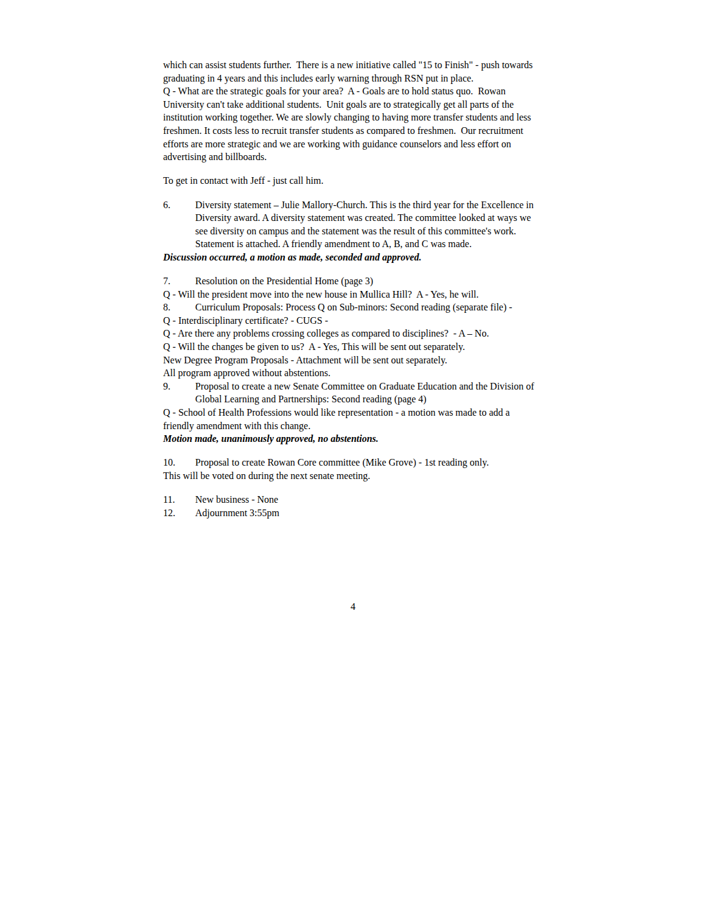which can assist students further. There is a new initiative called "15 to Finish" - push towards graduating in 4 years and this includes early warning through RSN put in place.
Q - What are the strategic goals for your area? A - Goals are to hold status quo. Rowan University can't take additional students. Unit goals are to strategically get all parts of the institution working together. We are slowly changing to having more transfer students and less freshmen. It costs less to recruit transfer students as compared to freshmen. Our recruitment efforts are more strategic and we are working with guidance counselors and less effort on advertising and billboards.
To get in contact with Jeff - just call him.
6.
Diversity statement – Julie Mallory-Church. This is the third year for the Excellence in Diversity award. A diversity statement was created. The committee looked at ways we see diversity on campus and the statement was the result of this committee's work. Statement is attached. A friendly amendment to A, B, and C was made.
Discussion occurred, a motion as made, seconded and approved.
7.
Resolution on the Presidential Home (page 3)
Q - Will the president move into the new house in Mullica Hill? A - Yes, he will.
8.
Curriculum Proposals: Process Q on Sub-minors: Second reading (separate file) -
Q - Interdisciplinary certificate? - CUGS -
Q - Are there any problems crossing colleges as compared to disciplines? - A – No.
Q - Will the changes be given to us? A - Yes, This will be sent out separately.
New Degree Program Proposals - Attachment will be sent out separately.
All program approved without abstentions.
9.
Proposal to create a new Senate Committee on Graduate Education and the Division of Global Learning and Partnerships: Second reading (page 4)
Q - School of Health Professions would like representation - a motion was made to add a friendly amendment with this change.
Motion made, unanimously approved, no abstentions.
10.
Proposal to create Rowan Core committee (Mike Grove) - 1st reading only.
This will be voted on during the next senate meeting.
11.
New business - None
12.
Adjournment 3:55pm
4